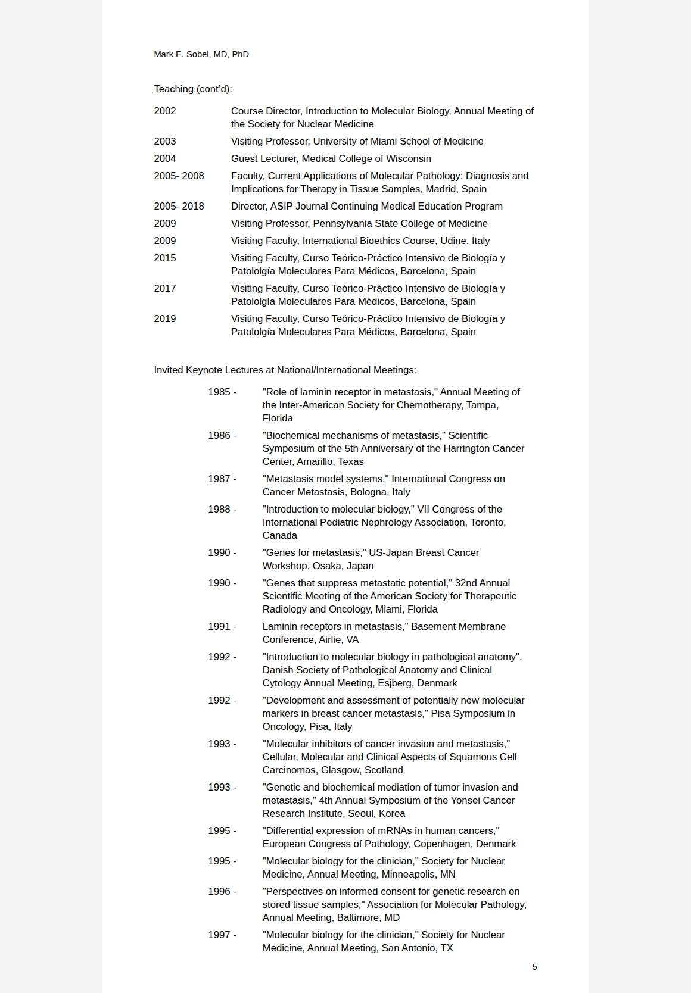Mark E. Sobel, MD, PhD
Teaching (cont’d):
| 2002 | Course Director, Introduction to Molecular Biology, Annual Meeting of the Society for Nuclear Medicine |
| 2003 | Visiting Professor, University of Miami School of Medicine |
| 2004 | Guest Lecturer, Medical College of Wisconsin |
| 2005- 2008 | Faculty, Current Applications of Molecular Pathology: Diagnosis and Implications for Therapy in Tissue Samples, Madrid, Spain |
| 2005- 2018 | Director, ASIP Journal Continuing Medical Education Program |
| 2009 | Visiting Professor, Pennsylvania State College of Medicine |
| 2009 | Visiting Faculty, International Bioethics Course, Udine, Italy |
| 2015 | Visiting Faculty, Curso Teórico-Práctico Intensivo de Biología y Patololgía Moleculares Para Médicos, Barcelona, Spain |
| 2017 | Visiting Faculty, Curso Teórico-Práctico Intensivo de Biología y Patololgía Moleculares Para Médicos, Barcelona, Spain |
| 2019 | Visiting Faculty, Curso Teórico-Práctico Intensivo de Biología y Patololgía Moleculares Para Médicos, Barcelona, Spain |
Invited Keynote Lectures at National/International Meetings:
| 1985 - | "Role of laminin receptor in metastasis," Annual Meeting of the Inter-American Society for Chemotherapy, Tampa, Florida |
| 1986 - | "Biochemical mechanisms of metastasis," Scientific Symposium of the 5th Anniversary of the Harrington Cancer Center, Amarillo, Texas |
| 1987 - | "Metastasis model systems," International Congress on Cancer Metastasis, Bologna, Italy |
| 1988 - | "Introduction to molecular biology," VII Congress of the International Pediatric Nephrology Association, Toronto, Canada |
| 1990 - | "Genes for metastasis," US-Japan Breast Cancer Workshop, Osaka, Japan |
| 1990 - | "Genes that suppress metastatic potential," 32nd Annual Scientific Meeting of the American Society for Therapeutic Radiology and Oncology, Miami, Florida |
| 1991 - | Laminin receptors in metastasis," Basement Membrane Conference, Airlie, VA |
| 1992 - | "Introduction to molecular biology in pathological anatomy", Danish Society of Pathological Anatomy and Clinical Cytology Annual Meeting, Esjberg, Denmark |
| 1992 - | "Development and assessment of potentially new molecular markers in breast cancer metastasis," Pisa Symposium in Oncology, Pisa, Italy |
| 1993 - | "Molecular inhibitors of cancer invasion and metastasis," Cellular, Molecular and Clinical Aspects of Squamous Cell Carcinomas, Glasgow, Scotland |
| 1993 - | "Genetic and biochemical mediation of tumor invasion and metastasis," 4th Annual Symposium of the Yonsei Cancer Research Institute, Seoul, Korea |
| 1995 - | "Differential expression of mRNAs in human cancers," European Congress of Pathology, Copenhagen, Denmark |
| 1995 - | "Molecular biology for the clinician," Society for Nuclear Medicine, Annual Meeting, Minneapolis, MN |
| 1996 - | "Perspectives on informed consent for genetic research on stored tissue samples," Association for Molecular Pathology, Annual Meeting, Baltimore, MD |
| 1997 - | "Molecular biology for the clinician," Society for Nuclear Medicine, Annual Meeting, San Antonio, TX |
5